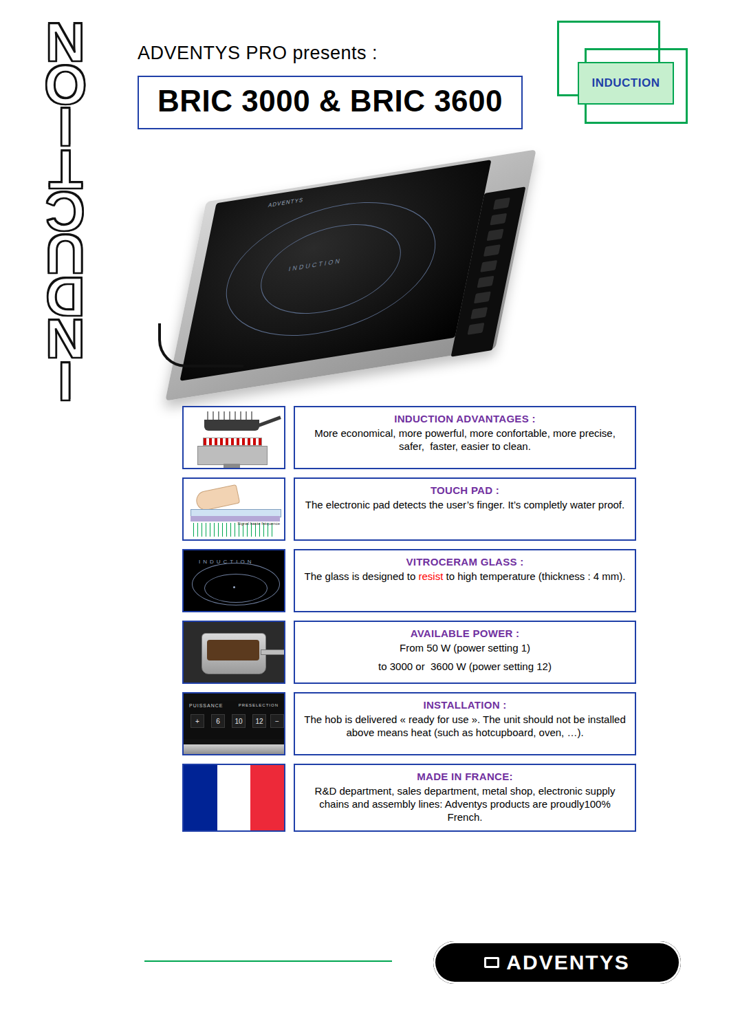NOITCUDNI
ADVENTYS PRO presents :
BRIC 3000 & BRIC 3600
INDUCTION
ADVENTYS
INDUCTION
INDUCTION ADVANTAGES :
More economical, more powerful, more confortable, more precise, safer, faster, easier to clean.
Signal haute fréquence
TOUCH PAD :
The electronic pad detects the user’s finger. It’s completly water proof.
INDUCTION
VITROCERAM GLASS :
The glass is designed to resist to high temperature (thickness : 4 mm).
AVAILABLE POWER :
From 50 W (power setting 1)
to 3000 or 3600 W (power setting 12)
PUISSANCE
PRESELECTION
+
6
10
12
−
INSTALLATION :
The hob is delivered « ready for use ». The unit should not be installed above means heat (such as hotcupboard, oven, …).
MADE IN FRANCE:
R&D department, sales department, metal shop, electronic supply chains and assembly lines: Adventys products are proudly100% French.
ADVENTYS